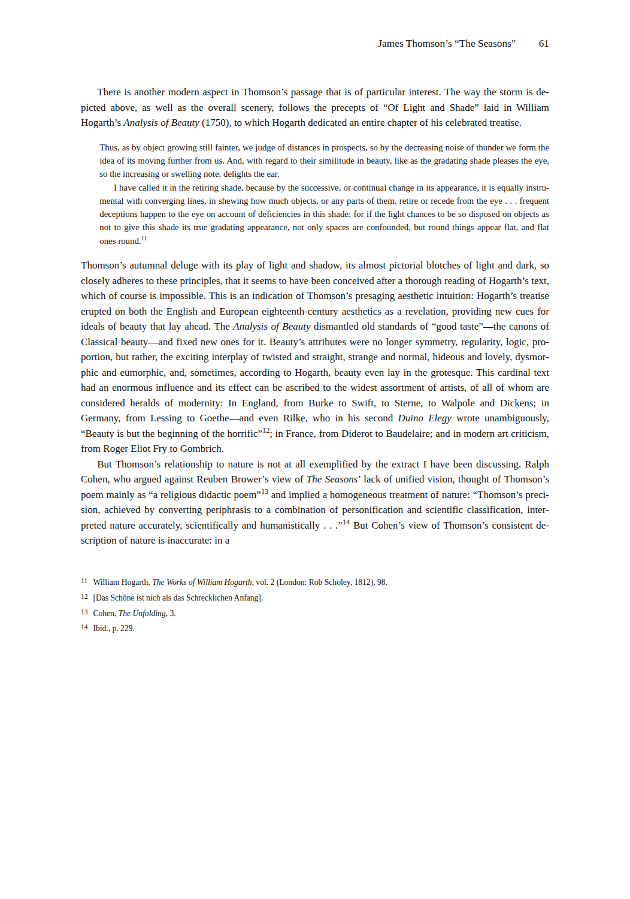James Thomson’s “The Seasons” 61
There is another modern aspect in Thomson’s passage that is of particular interest. The way the storm is depicted above, as well as the overall scenery, follows the precepts of “Of Light and Shade” laid in William Hogarth’s Analysis of Beauty (1750), to which Hogarth dedicated an entire chapter of his celebrated treatise.
Thus, as by object growing still fainter, we judge of distances in prospects, so by the decreasing noise of thunder we form the idea of its moving further from us. And, with regard to their similitude in beauty, like as the gradating shade pleases the eye, so the increasing or swelling note, delights the ear.
I have called it in the retiring shade, because by the successive, or continual change in its appearance, it is equally instrumental with converging lines, in shewing how much objects, or any parts of them, retire or recede from the eye . . . frequent deceptions happen to the eye on account of deficiencies in this shade: for if the light chances to be so disposed on objects as not to give this shade its true gradating appearance, not only spaces are confounded, but round things appear flat, and flat ones round.11
Thomson’s autumnal deluge with its play of light and shadow, its almost pictorial blotches of light and dark, so closely adheres to these principles, that it seems to have been conceived after a thorough reading of Hogarth’s text, which of course is impossible. This is an indication of Thomson’s presaging aesthetic intuition: Hogarth’s treatise erupted on both the English and European eighteenth-century aesthetics as a revelation, providing new cues for ideals of beauty that lay ahead. The Analysis of Beauty dismantled old standards of “good taste”—the canons of Classical beauty—and fixed new ones for it. Beauty’s attributes were no longer symmetry, regularity, logic, proportion, but rather, the exciting interplay of twisted and straight, strange and normal, hideous and lovely, dysmorphic and eumorphic, and, sometimes, according to Hogarth, beauty even lay in the grotesque. This cardinal text had an enormous influence and its effect can be ascribed to the widest assortment of artists, of all of whom are considered heralds of modernity: In England, from Burke to Swift, to Sterne, to Walpole and Dickens; in Germany, from Lessing to Goethe—and even Rilke, who in his second Duino Elegy wrote unambiguously, “Beauty is but the beginning of the horrific”12; in France, from Diderot to Baudelaire; and in modern art criticism, from Roger Eliot Fry to Gombrich.
But Thomson’s relationship to nature is not at all exemplified by the extract I have been discussing. Ralph Cohen, who argued against Reuben Brower’s view of The Seasons’ lack of unified vision, thought of Thomson’s poem mainly as “a religious didactic poem”13 and implied a homogeneous treatment of nature: “Thomson’s precision, achieved by converting periphrasis to a combination of personification and scientific classification, interpreted nature accurately, scientifically and humanistically . . .”14 But Cohen’s view of Thomson’s consistent description of nature is inaccurate: in a
11 William Hogarth, The Works of William Hogarth, vol. 2 (London: Rob Scholey, 1812), 98.
12 [Das Schöne ist nich als das Schrecklichen Anfang].
13 Cohen, The Unfolding, 3.
14 Ibid., p. 229.